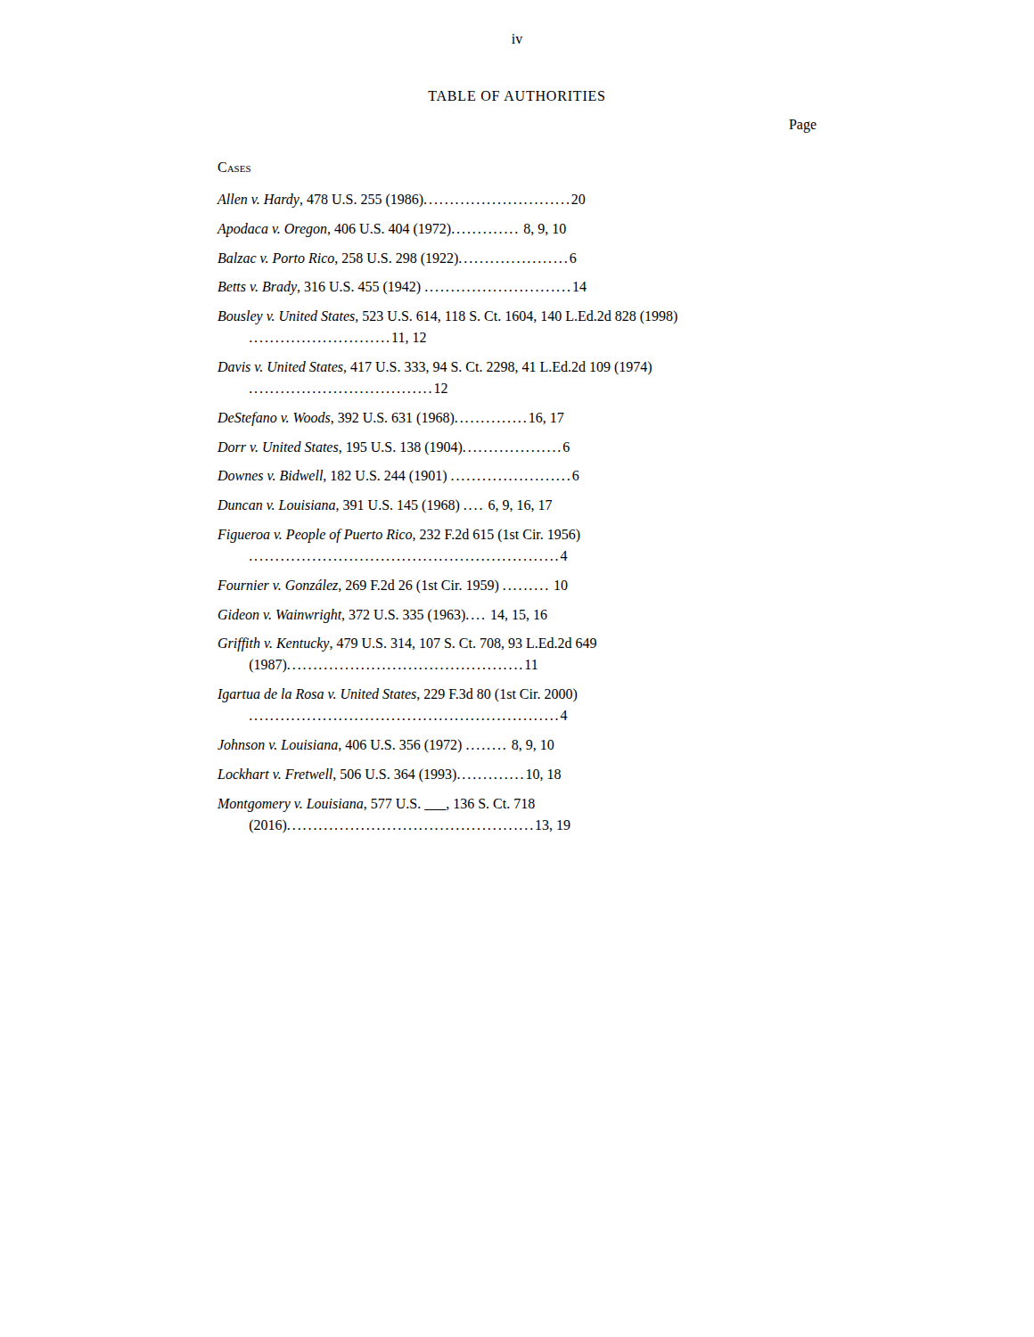iv
TABLE OF AUTHORITIES
Page
Cases
Allen v. Hardy, 478 U.S. 255 (1986)............................ 20
Apodaca v. Oregon, 406 U.S. 404 (1972)............. 8, 9, 10
Balzac v. Porto Rico, 258 U.S. 298 (1922)..................... 6
Betts v. Brady, 316 U.S. 455 (1942) ............................ 14
Bousley v. United States, 523 U.S. 614, 118 S. Ct. 1604, 140 L.Ed.2d 828 (1998) ........................... 11, 12
Davis v. United States, 417 U.S. 333, 94 S. Ct. 2298, 41 L.Ed.2d 109 (1974) ................................... 12
DeStefano v. Woods, 392 U.S. 631 (1968).............. 16, 17
Dorr v. United States, 195 U.S. 138 (1904)................... 6
Downes v. Bidwell, 182 U.S. 244 (1901) ....................... 6
Duncan v. Louisiana, 391 U.S. 145 (1968) .... 6, 9, 16, 17
Figueroa v. People of Puerto Rico, 232 F.2d 615 (1st Cir. 1956) ........................................................... 4
Fournier v. González, 269 F.2d 26 (1st Cir. 1959) ......... 10
Gideon v. Wainwright, 372 U.S. 335 (1963).... 14, 15, 16
Griffith v. Kentucky, 479 U.S. 314, 107 S. Ct. 708, 93 L.Ed.2d 649 (1987)............................................. 11
Igartua de la Rosa v. United States, 229 F.3d 80 (1st Cir. 2000) ........................................................... 4
Johnson v. Louisiana, 406 U.S. 356 (1972) ........ 8, 9, 10
Lockhart v. Fretwell, 506 U.S. 364 (1993)............. 10, 18
Montgomery v. Louisiana, 577 U.S. ___, 136 S. Ct. 718 (2016)............................................... 13, 19